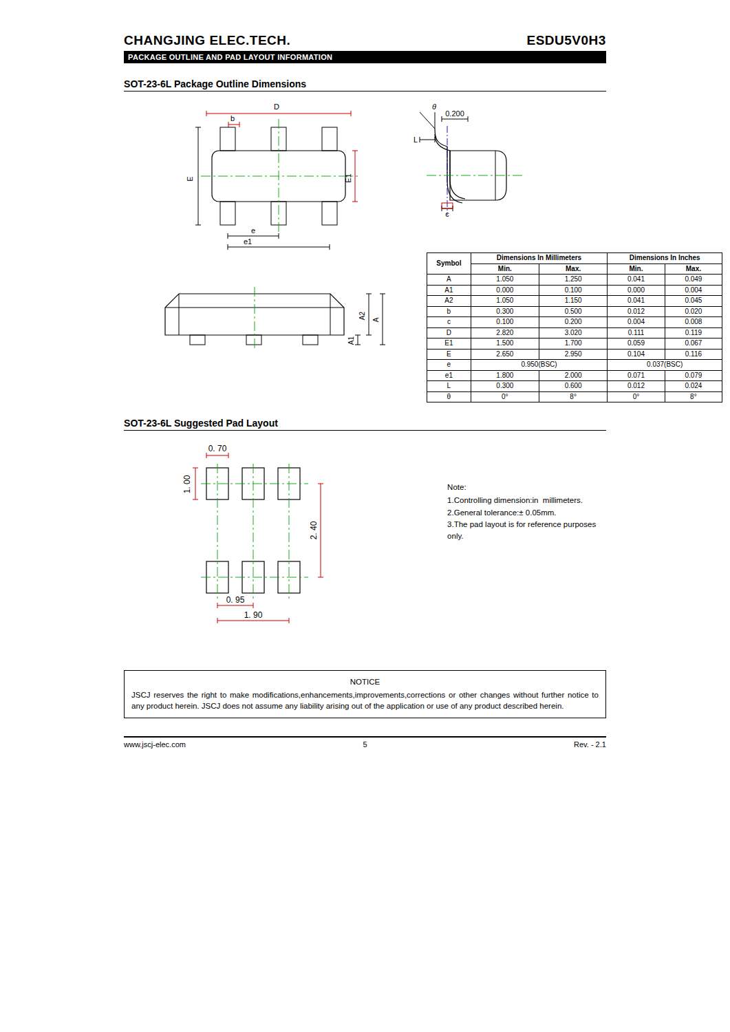CHANGJING ELEC.TECH.
ESDU5V0H3
PACKAGE OUTLINE AND PAD LAYOUT INFORMATION
SOT-23-6L Package Outline Dimensions
D b E E1 e e1 θ 0.200 L c
A1 A2 A
| Symbol | Dimensions In Millimeters | Dimensions In Inches |
| --- | --- | --- |
| Min. | Max. | Min. | Max. |
| A | 1.050 | 1.250 | 0.041 | 0.049 |
| A1 | 0.000 | 0.100 | 0.000 | 0.004 |
| A2 | 1.050 | 1.150 | 0.041 | 0.045 |
| b | 0.300 | 0.500 | 0.012 | 0.020 |
| c | 0.100 | 0.200 | 0.004 | 0.008 |
| D | 2.820 | 3.020 | 0.111 | 0.119 |
| E1 | 1.500 | 1.700 | 0.059 | 0.067 |
| E | 2.650 | 2.950 | 0.104 | 0.116 |
| e | 0.950(BSC) | 0.037(BSC) |
| e1 | 1.800 | 2.000 | 0.071 | 0.079 |
| L | 0.300 | 0.600 | 0.012 | 0.024 |
| θ | 0° | 8° | 0° | 8° |
SOT-23-6L Suggested Pad Layout
0. 70 1. 00 2. 40 0. 95 1. 90
Note:
1.Controlling dimension:in millimeters.
2.General tolerance:± 0.05mm.
3.The pad layout is for reference purposes only.
NOTICE
JSCJ reserves the right to make modifications,enhancements,improvements,corrections or other changes without further notice to any product herein. JSCJ does not assume any liability arising out of the application or use of any product described herein.
www.jscj-elec.com
5
Rev. - 2.1